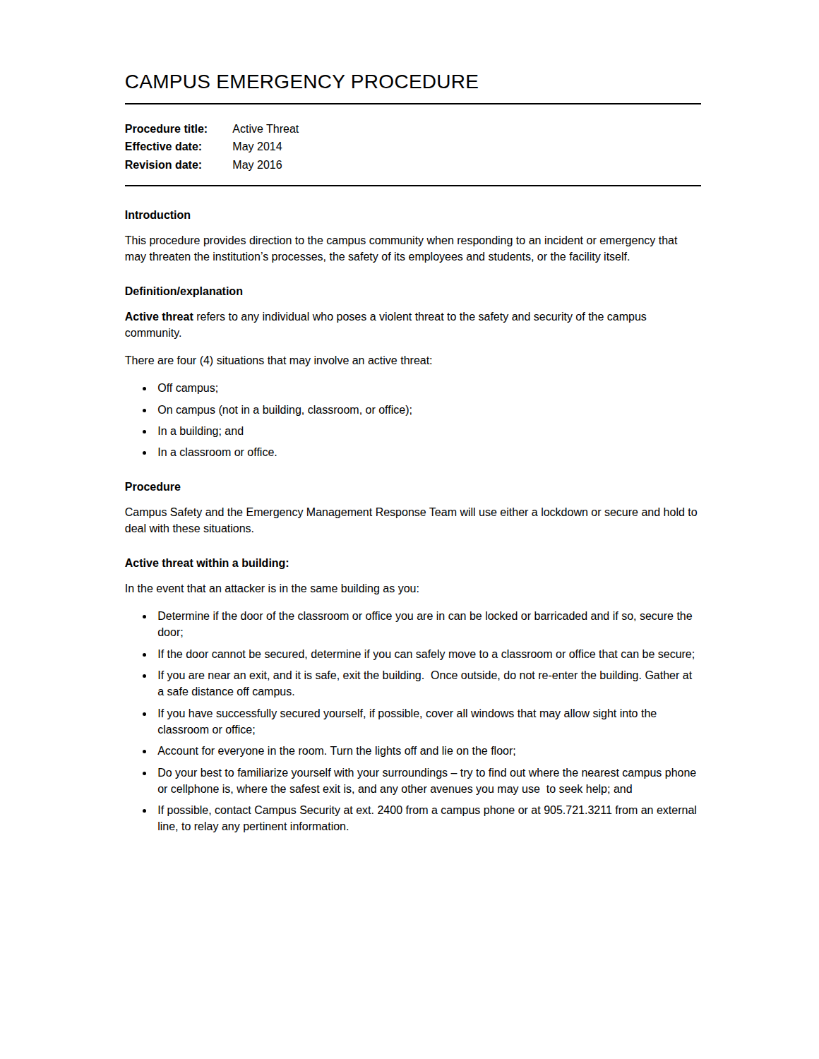CAMPUS EMERGENCY PROCEDURE
| Procedure title: | Active Threat |
| Effective date: | May 2014 |
| Revision date: | May 2016 |
Introduction
This procedure provides direction to the campus community when responding to an incident or emergency that may threaten the institution’s processes, the safety of its employees and students, or the facility itself.
Definition/explanation
Active threat refers to any individual who poses a violent threat to the safety and security of the campus community.
There are four (4) situations that may involve an active threat:
Off campus;
On campus (not in a building, classroom, or office);
In a building; and
In a classroom or office.
Procedure
Campus Safety and the Emergency Management Response Team will use either a lockdown or secure and hold to deal with these situations.
Active threat within a building:
In the event that an attacker is in the same building as you:
Determine if the door of the classroom or office you are in can be locked or barricaded and if so, secure the door;
If the door cannot be secured, determine if you can safely move to a classroom or office that can be secure;
If you are near an exit, and it is safe, exit the building. Once outside, do not re-enter the building. Gather at a safe distance off campus.
If you have successfully secured yourself, if possible, cover all windows that may allow sight into the classroom or office;
Account for everyone in the room. Turn the lights off and lie on the floor;
Do your best to familiarize yourself with your surroundings – try to find out where the nearest campus phone or cellphone is, where the safest exit is, and any other avenues you may use to seek help; and
If possible, contact Campus Security at ext. 2400 from a campus phone or at 905.721.3211 from an external line, to relay any pertinent information.